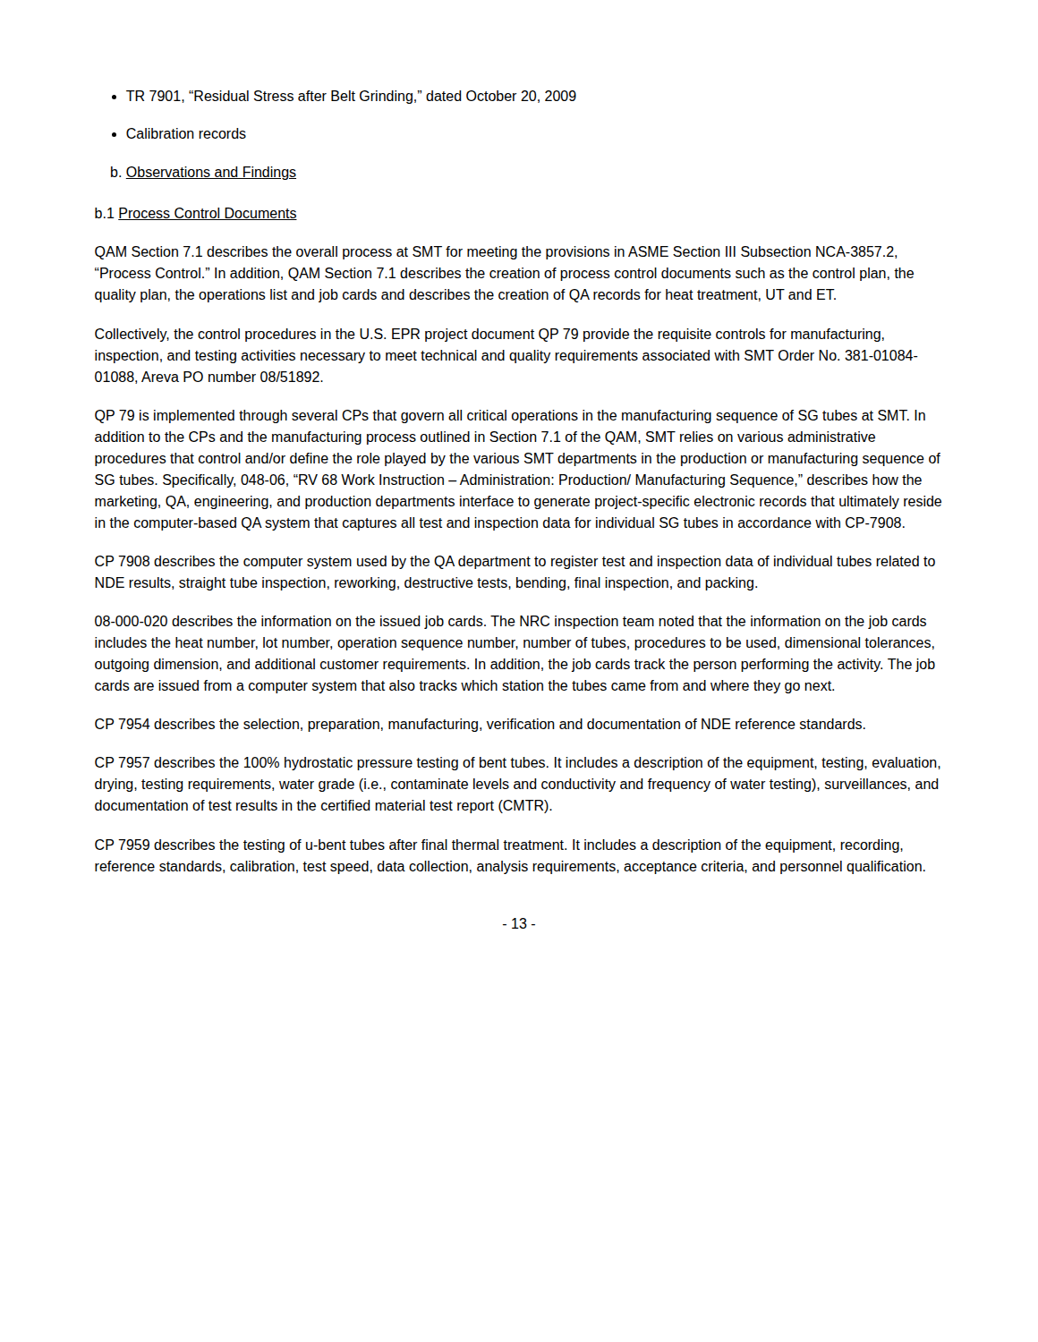TR 7901, “Residual Stress after Belt Grinding,” dated October 20, 2009
Calibration records
Observations and Findings
b.1 Process Control Documents
QAM Section 7.1 describes the overall process at SMT for meeting the provisions in ASME Section III Subsection NCA-3857.2, “Process Control.” In addition, QAM Section 7.1 describes the creation of process control documents such as the control plan, the quality plan, the operations list and job cards and describes the creation of QA records for heat treatment, UT and ET.
Collectively, the control procedures in the U.S. EPR project document QP 79 provide the requisite controls for manufacturing, inspection, and testing activities necessary to meet technical and quality requirements associated with SMT Order No. 381-01084-01088, Areva PO number 08/51892.
QP 79 is implemented through several CPs that govern all critical operations in the manufacturing sequence of SG tubes at SMT. In addition to the CPs and the manufacturing process outlined in Section 7.1 of the QAM, SMT relies on various administrative procedures that control and/or define the role played by the various SMT departments in the production or manufacturing sequence of SG tubes. Specifically, 048-06, “RV 68 Work Instruction – Administration: Production/ Manufacturing Sequence,” describes how the marketing, QA, engineering, and production departments interface to generate project-specific electronic records that ultimately reside in the computer-based QA system that captures all test and inspection data for individual SG tubes in accordance with CP-7908.
CP 7908 describes the computer system used by the QA department to register test and inspection data of individual tubes related to NDE results, straight tube inspection, reworking, destructive tests, bending, final inspection, and packing.
08-000-020 describes the information on the issued job cards. The NRC inspection team noted that the information on the job cards includes the heat number, lot number, operation sequence number, number of tubes, procedures to be used, dimensional tolerances, outgoing dimension, and additional customer requirements. In addition, the job cards track the person performing the activity. The job cards are issued from a computer system that also tracks which station the tubes came from and where they go next.
CP 7954 describes the selection, preparation, manufacturing, verification and documentation of NDE reference standards.
CP 7957 describes the 100% hydrostatic pressure testing of bent tubes. It includes a description of the equipment, testing, evaluation, drying, testing requirements, water grade (i.e., contaminate levels and conductivity and frequency of water testing), surveillances, and documentation of test results in the certified material test report (CMTR).
CP 7959 describes the testing of u-bent tubes after final thermal treatment. It includes a description of the equipment, recording, reference standards, calibration, test speed, data collection, analysis requirements, acceptance criteria, and personnel qualification.
- 13 -